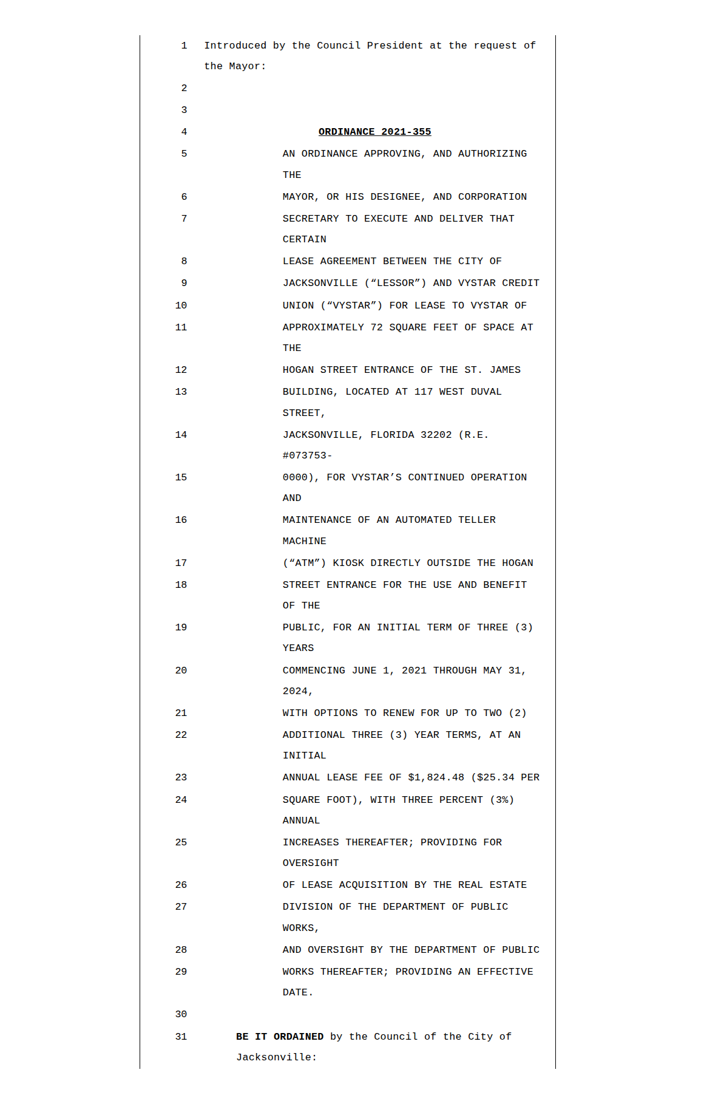| 1 | Introduced by the Council President at the request of the Mayor: |
| 2 | |
| 3 | |
| 4 | ORDINANCE 2021-355 |
| 5 | AN ORDINANCE APPROVING, AND AUTHORIZING THE |
| 6 | MAYOR, OR HIS DESIGNEE, AND CORPORATION |
| 7 | SECRETARY TO EXECUTE AND DELIVER THAT CERTAIN |
| 8 | LEASE AGREEMENT BETWEEN THE CITY OF |
| 9 | JACKSONVILLE (“LESSOR”) AND VYSTAR CREDIT |
| 10 | UNION (“VYSTAR”) FOR LEASE TO VYSTAR OF |
| 11 | APPROXIMATELY 72 SQUARE FEET OF SPACE AT THE |
| 12 | HOGAN STREET ENTRANCE OF THE ST. JAMES |
| 13 | BUILDING, LOCATED AT 117 WEST DUVAL STREET, |
| 14 | JACKSONVILLE, FLORIDA 32202 (R.E. #073753- |
| 15 | 0000), FOR VYSTAR’S CONTINUED OPERATION AND |
| 16 | MAINTENANCE OF AN AUTOMATED TELLER MACHINE |
| 17 | (“ATM”) KIOSK DIRECTLY OUTSIDE THE HOGAN |
| 18 | STREET ENTRANCE FOR THE USE AND BENEFIT OF THE |
| 19 | PUBLIC, FOR AN INITIAL TERM OF THREE (3) YEARS |
| 20 | COMMENCING JUNE 1, 2021 THROUGH MAY 31, 2024, |
| 21 | WITH OPTIONS TO RENEW FOR UP TO TWO (2) |
| 22 | ADDITIONAL THREE (3) YEAR TERMS, AT AN INITIAL |
| 23 | ANNUAL LEASE FEE OF $1,824.48 ($25.34 PER |
| 24 | SQUARE FOOT), WITH THREE PERCENT (3%) ANNUAL |
| 25 | INCREASES THEREAFTER; PROVIDING FOR OVERSIGHT |
| 26 | OF LEASE ACQUISITION BY THE REAL ESTATE |
| 27 | DIVISION OF THE DEPARTMENT OF PUBLIC WORKS, |
| 28 | AND OVERSIGHT BY THE DEPARTMENT OF PUBLIC |
| 29 | WORKS THEREAFTER; PROVIDING AN EFFECTIVE DATE. |
| 30 | |
| 31 | BE IT ORDAINED by the Council of the City of Jacksonville: |